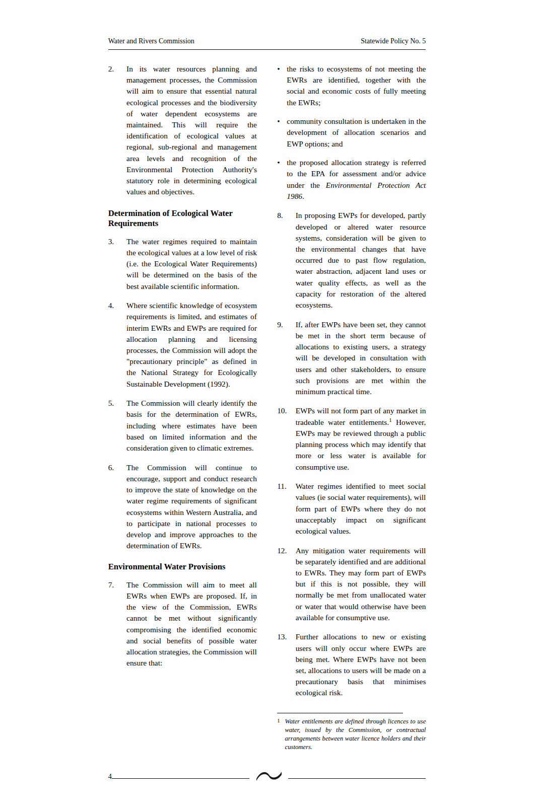Water and Rivers Commission
Statewide Policy No. 5
2. In its water resources planning and management processes, the Commission will aim to ensure that essential natural ecological processes and the biodiversity of water dependent ecosystems are maintained. This will require the identification of ecological values at regional, sub-regional and management area levels and recognition of the Environmental Protection Authority's statutory role in determining ecological values and objectives.
Determination of Ecological Water Requirements
3. The water regimes required to maintain the ecological values at a low level of risk (i.e. the Ecological Water Requirements) will be determined on the basis of the best available scientific information.
4. Where scientific knowledge of ecosystem requirements is limited, and estimates of interim EWRs and EWPs are required for allocation planning and licensing processes, the Commission will adopt the "precautionary principle" as defined in the National Strategy for Ecologically Sustainable Development (1992).
5. The Commission will clearly identify the basis for the determination of EWRs, including where estimates have been based on limited information and the consideration given to climatic extremes.
6. The Commission will continue to encourage, support and conduct research to improve the state of knowledge on the water regime requirements of significant ecosystems within Western Australia, and to participate in national processes to develop and improve approaches to the determination of EWRs.
Environmental Water Provisions
7. The Commission will aim to meet all EWRs when EWPs are proposed. If, in the view of the Commission, EWRs cannot be met without significantly compromising the identified economic and social benefits of possible water allocation strategies, the Commission will ensure that:
the risks to ecosystems of not meeting the EWRs are identified, together with the social and economic costs of fully meeting the EWRs;
community consultation is undertaken in the development of allocation scenarios and EWP options; and
the proposed allocation strategy is referred to the EPA for assessment and/or advice under the Environmental Protection Act 1986.
8. In proposing EWPs for developed, partly developed or altered water resource systems, consideration will be given to the environmental changes that have occurred due to past flow regulation, water abstraction, adjacent land uses or water quality effects, as well as the capacity for restoration of the altered ecosystems.
9. If, after EWPs have been set, they cannot be met in the short term because of allocations to existing users, a strategy will be developed in consultation with users and other stakeholders, to ensure such provisions are met within the minimum practical time.
10. EWPs will not form part of any market in tradeable water entitlements.1 However, EWPs may be reviewed through a public planning process which may identify that more or less water is available for consumptive use.
11. Water regimes identified to meet social values (ie social water requirements), will form part of EWPs where they do not unacceptably impact on significant ecological values.
12. Any mitigation water requirements will be separately identified and are additional to EWRs. They may form part of EWPs but if this is not possible, they will normally be met from unallocated water or water that would otherwise have been available for consumptive use.
13. Further allocations to new or existing users will only occur where EWPs are being met. Where EWPs have not been set, allocations to users will be made on a precautionary basis that minimises ecological risk.
1 Water entitlements are defined through licences to use water, issued by the Commission, or contractual arrangements between water licence holders and their customers.
4